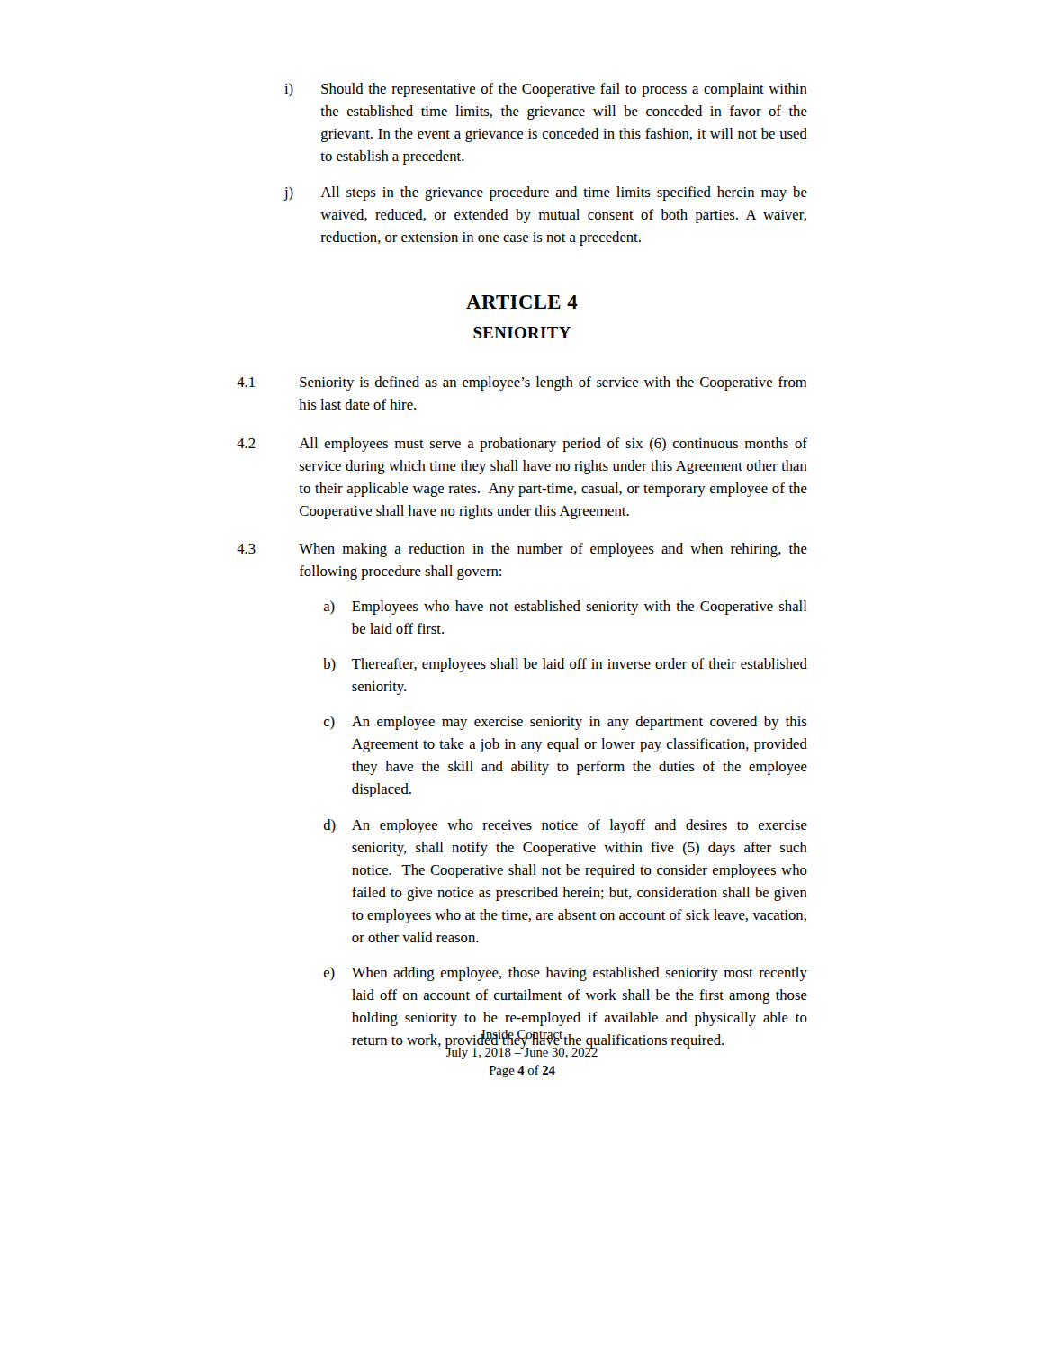i) Should the representative of the Cooperative fail to process a complaint within the established time limits, the grievance will be conceded in favor of the grievant. In the event a grievance is conceded in this fashion, it will not be used to establish a precedent.
j) All steps in the grievance procedure and time limits specified herein may be waived, reduced, or extended by mutual consent of both parties. A waiver, reduction, or extension in one case is not a precedent.
ARTICLE 4
SENIORITY
4.1 Seniority is defined as an employee’s length of service with the Cooperative from his last date of hire.
4.2 All employees must serve a probationary period of six (6) continuous months of service during which time they shall have no rights under this Agreement other than to their applicable wage rates. Any part-time, casual, or temporary employee of the Cooperative shall have no rights under this Agreement.
4.3 When making a reduction in the number of employees and when rehiring, the following procedure shall govern:
a) Employees who have not established seniority with the Cooperative shall be laid off first.
b) Thereafter, employees shall be laid off in inverse order of their established seniority.
c) An employee may exercise seniority in any department covered by this Agreement to take a job in any equal or lower pay classification, provided they have the skill and ability to perform the duties of the employee displaced.
d) An employee who receives notice of layoff and desires to exercise seniority, shall notify the Cooperative within five (5) days after such notice. The Cooperative shall not be required to consider employees who failed to give notice as prescribed herein; but, consideration shall be given to employees who at the time, are absent on account of sick leave, vacation, or other valid reason.
e) When adding employee, those having established seniority most recently laid off on account of curtailment of work shall be the first among those holding seniority to be re-employed if available and physically able to return to work, provided they have the qualifications required.
Inside Contract
July 1, 2018 – June 30, 2022
Page 4 of 24